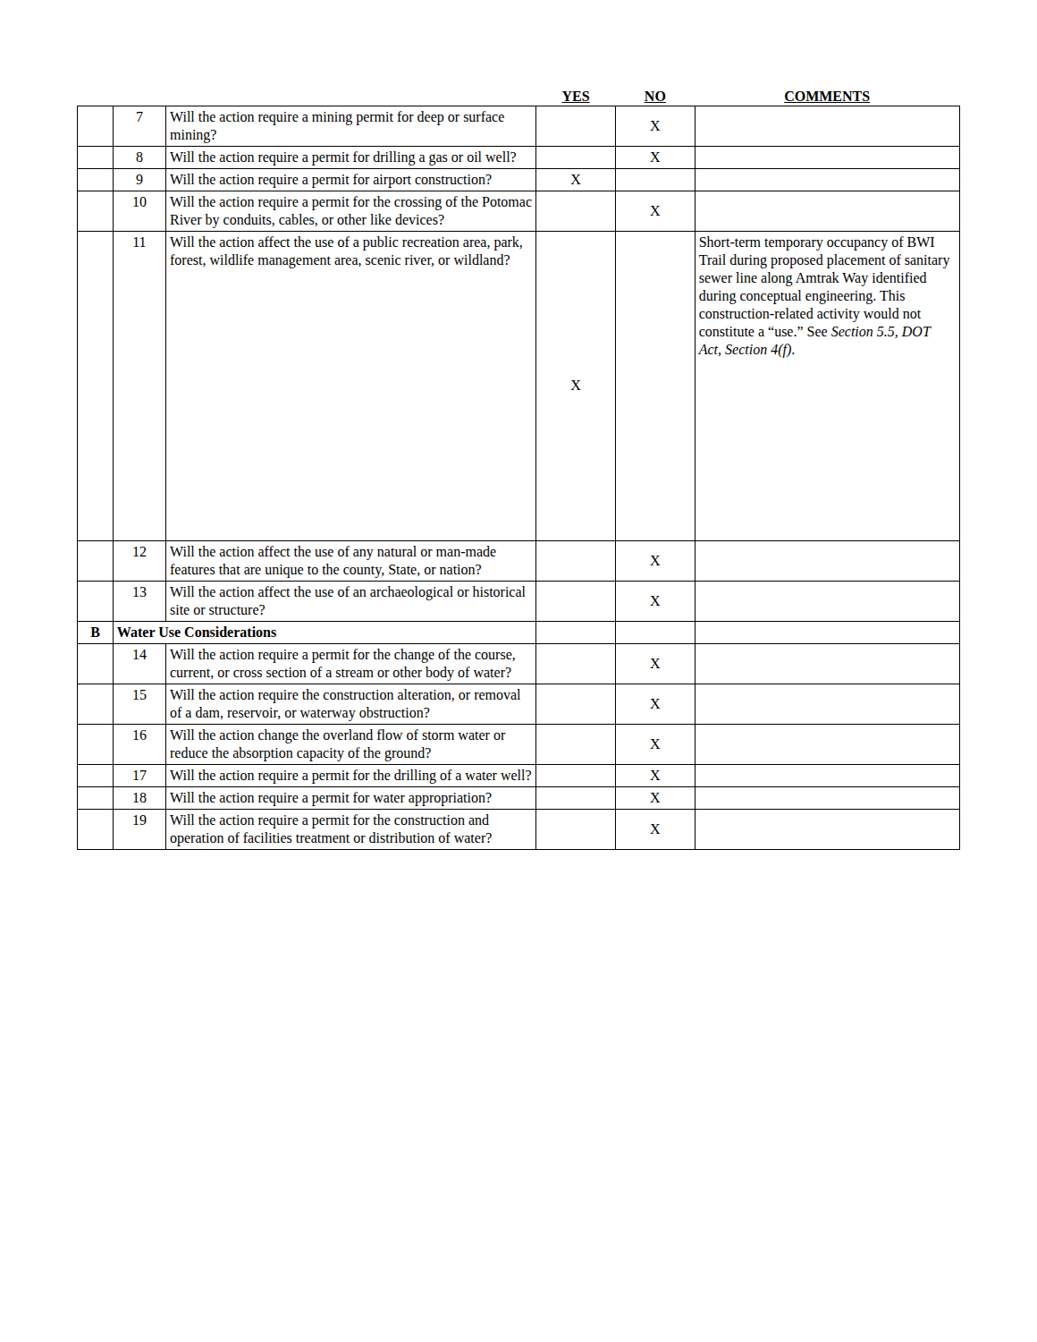| | | | YES | NO | COMMENTS |
| --- | --- | --- | --- | --- | --- |
| | 7 | Will the action require a mining permit for deep or surface mining? | | X | |
| | 8 | Will the action require a permit for drilling a gas or oil well? | | X | |
| | 9 | Will the action require a permit for airport construction? | X | | |
| | 10 | Will the action require a permit for the crossing of the Potomac River by conduits, cables, or other like devices? | | X | |
| | 11 | Will the action affect the use of a public recreation area, park, forest, wildlife management area, scenic river, or wildland? | X | | Short-term temporary occupancy of BWI Trail during proposed placement of sanitary sewer line along Amtrak Way identified during conceptual engineering. This construction-related activity would not constitute a “use.” See Section 5.5, DOT Act, Section 4(f) . |
| | 12 | Will the action affect the use of any natural or man-made features that are unique to the county, State, or nation? | | X | |
| | 13 | Will the action affect the use of an archaeological or historical site or structure? | | X | |
| B | Water Use Considerations | | | |
| | 14 | Will the action require a permit for the change of the course, current, or cross section of a stream or other body of water? | | X | |
| | 15 | Will the action require the construction alteration, or removal of a dam, reservoir, or waterway obstruction? | | X | |
| | 16 | Will the action change the overland flow of storm water or reduce the absorption capacity of the ground? | | X | |
| | 17 | Will the action require a permit for the drilling of a water well? | | X | |
| | 18 | Will the action require a permit for water appropriation? | | X | |
| | 19 | Will the action require a permit for the construction and operation of facilities treatment or distribution of water? | | X | |